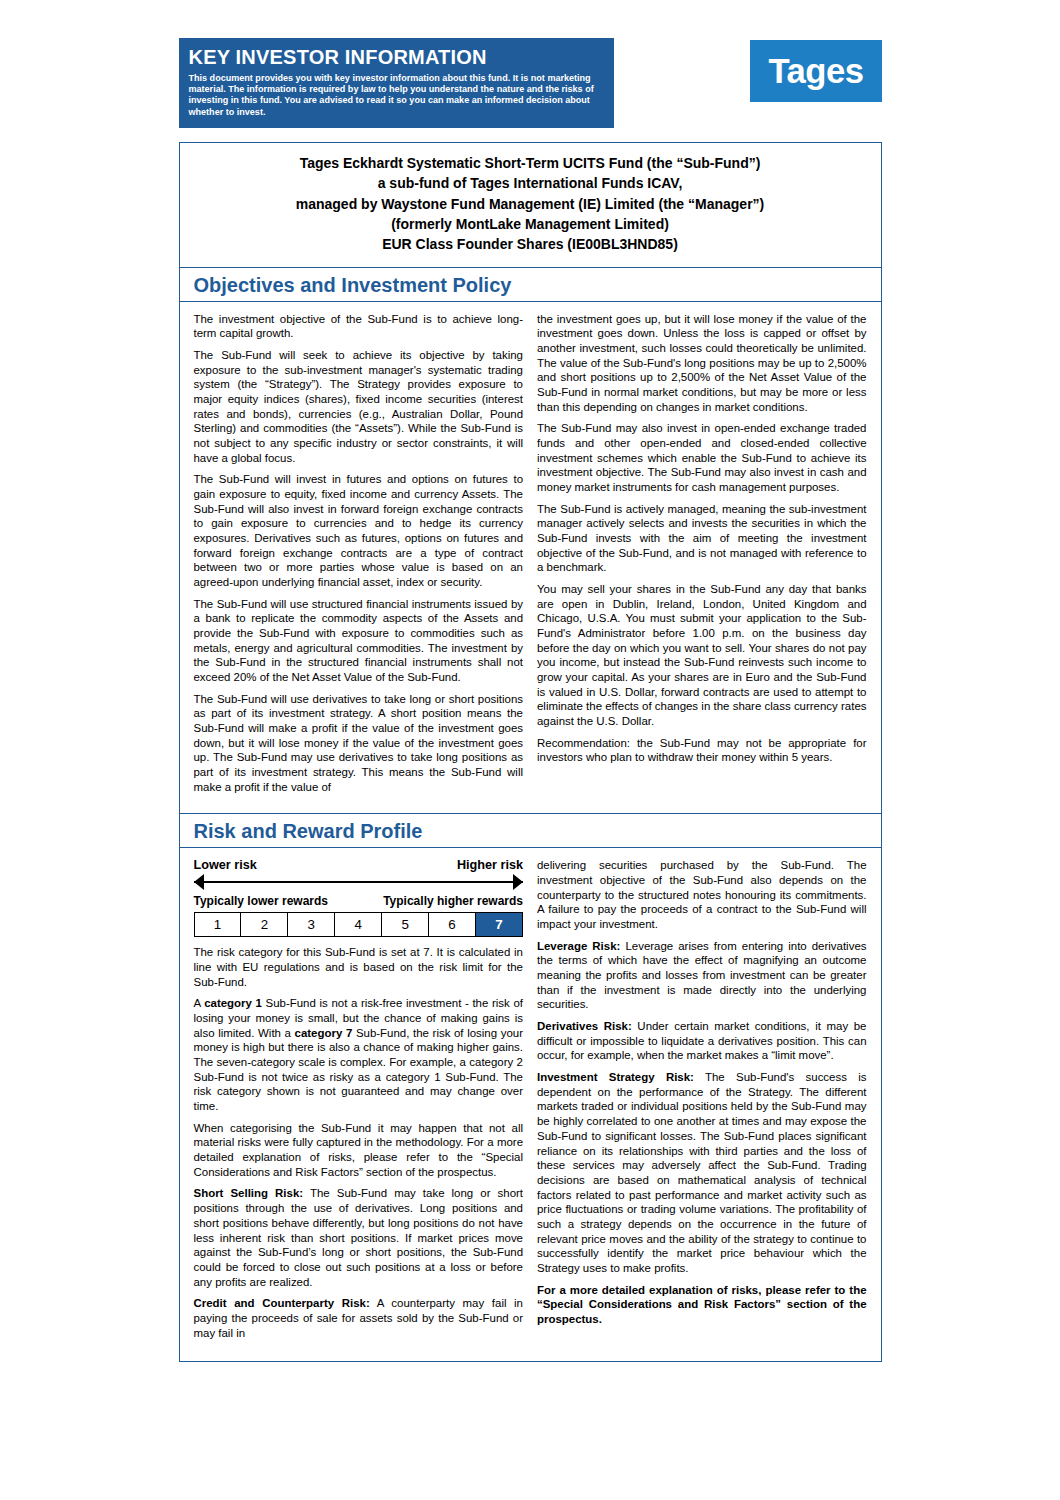KEY INVESTOR INFORMATION
This document provides you with key investor information about this fund. It is not marketing material. The information is required by law to help you understand the nature and the risks of investing in this fund. You are advised to read it so you can make an informed decision about whether to invest.
Tages
Tages Eckhardt Systematic Short-Term UCITS Fund (the “Sub-Fund”)
a sub-fund of Tages International Funds ICAV,
managed by Waystone Fund Management (IE) Limited (the “Manager”)
(formerly MontLake Management Limited)
EUR Class Founder Shares (IE00BL3HND85)
Objectives and Investment Policy
The investment objective of the Sub-Fund is to achieve long-term capital growth.
The Sub-Fund will seek to achieve its objective by taking exposure to the sub-investment manager's systematic trading system (the “Strategy”). The Strategy provides exposure to major equity indices (shares), fixed income securities (interest rates and bonds), currencies (e.g., Australian Dollar, Pound Sterling) and commodities (the “Assets”). While the Sub-Fund is not subject to any specific industry or sector constraints, it will have a global focus.
The Sub-Fund will invest in futures and options on futures to gain exposure to equity, fixed income and currency Assets. The Sub-Fund will also invest in forward foreign exchange contracts to gain exposure to currencies and to hedge its currency exposures. Derivatives such as futures, options on futures and forward foreign exchange contracts are a type of contract between two or more parties whose value is based on an agreed-upon underlying financial asset, index or security.
The Sub-Fund will use structured financial instruments issued by a bank to replicate the commodity aspects of the Assets and provide the Sub-Fund with exposure to commodities such as metals, energy and agricultural commodities. The investment by the Sub-Fund in the structured financial instruments shall not exceed 20% of the Net Asset Value of the Sub-Fund.
The Sub-Fund will use derivatives to take long or short positions as part of its investment strategy. A short position means the Sub-Fund will make a profit if the value of the investment goes down, but it will lose money if the value of the investment goes up. The Sub-Fund may use derivatives to take long positions as part of its investment strategy. This means the Sub-Fund will make a profit if the value of
the investment goes up, but it will lose money if the value of the investment goes down. Unless the loss is capped or offset by another investment, such losses could theoretically be unlimited. The value of the Sub-Fund's long positions may be up to 2,500% and short positions up to 2,500% of the Net Asset Value of the Sub-Fund in normal market conditions, but may be more or less than this depending on changes in market conditions.
The Sub-Fund may also invest in open-ended exchange traded funds and other open-ended and closed-ended collective investment schemes which enable the Sub-Fund to achieve its investment objective. The Sub-Fund may also invest in cash and money market instruments for cash management purposes.
The Sub-Fund is actively managed, meaning the sub-investment manager actively selects and invests the securities in which the Sub-Fund invests with the aim of meeting the investment objective of the Sub-Fund, and is not managed with reference to a benchmark.
You may sell your shares in the Sub-Fund any day that banks are open in Dublin, Ireland, London, United Kingdom and Chicago, U.S.A. You must submit your application to the Sub-Fund's Administrator before 1.00 p.m. on the business day before the day on which you want to sell. Your shares do not pay you income, but instead the Sub-Fund reinvests such income to grow your capital. As your shares are in Euro and the Sub-Fund is valued in U.S. Dollar, forward contracts are used to attempt to eliminate the effects of changes in the share class currency rates against the U.S. Dollar.
Recommendation: the Sub-Fund may not be appropriate for investors who plan to withdraw their money within 5 years.
Risk and Reward Profile
Lower risk Higher risk
Typically lower rewards Typically higher rewards
| 1 | 2 | 3 | 4 | 5 | 6 | 7 |
The risk category for this Sub-Fund is set at 7. It is calculated in line with EU regulations and is based on the risk limit for the Sub-Fund.
A category 1 Sub-Fund is not a risk-free investment - the risk of losing your money is small, but the chance of making gains is also limited. With a category 7 Sub-Fund, the risk of losing your money is high but there is also a chance of making higher gains. The seven-category scale is complex. For example, a category 2 Sub-Fund is not twice as risky as a category 1 Sub-Fund. The risk category shown is not guaranteed and may change over time.
When categorising the Sub-Fund it may happen that not all material risks were fully captured in the methodology. For a more detailed explanation of risks, please refer to the “Special Considerations and Risk Factors” section of the prospectus.
Short Selling Risk: The Sub-Fund may take long or short positions through the use of derivatives. Long positions and short positions behave differently, but long positions do not have less inherent risk than short positions. If market prices move against the Sub-Fund’s long or short positions, the Sub-Fund could be forced to close out such positions at a loss or before any profits are realized.
Credit and Counterparty Risk: A counterparty may fail in paying the proceeds of sale for assets sold by the Sub-Fund or may fail in
delivering securities purchased by the Sub-Fund. The investment objective of the Sub-Fund also depends on the counterparty to the structured notes honouring its commitments. A failure to pay the proceeds of a contract to the Sub-Fund will impact your investment.
Leverage Risk: Leverage arises from entering into derivatives the terms of which have the effect of magnifying an outcome meaning the profits and losses from investment can be greater than if the investment is made directly into the underlying securities.
Derivatives Risk: Under certain market conditions, it may be difficult or impossible to liquidate a derivatives position. This can occur, for example, when the market makes a “limit move”.
Investment Strategy Risk: The Sub-Fund's success is dependent on the performance of the Strategy. The different markets traded or individual positions held by the Sub-Fund may be highly correlated to one another at times and may expose the Sub-Fund to significant losses. The Sub-Fund places significant reliance on its relationships with third parties and the loss of these services may adversely affect the Sub-Fund. Trading decisions are based on mathematical analysis of technical factors related to past performance and market activity such as price fluctuations or trading volume variations. The profitability of such a strategy depends on the occurrence in the future of relevant price moves and the ability of the strategy to continue to successfully identify the market price behaviour which the Strategy uses to make profits.
For a more detailed explanation of risks, please refer to the “Special Considerations and Risk Factors” section of the prospectus.